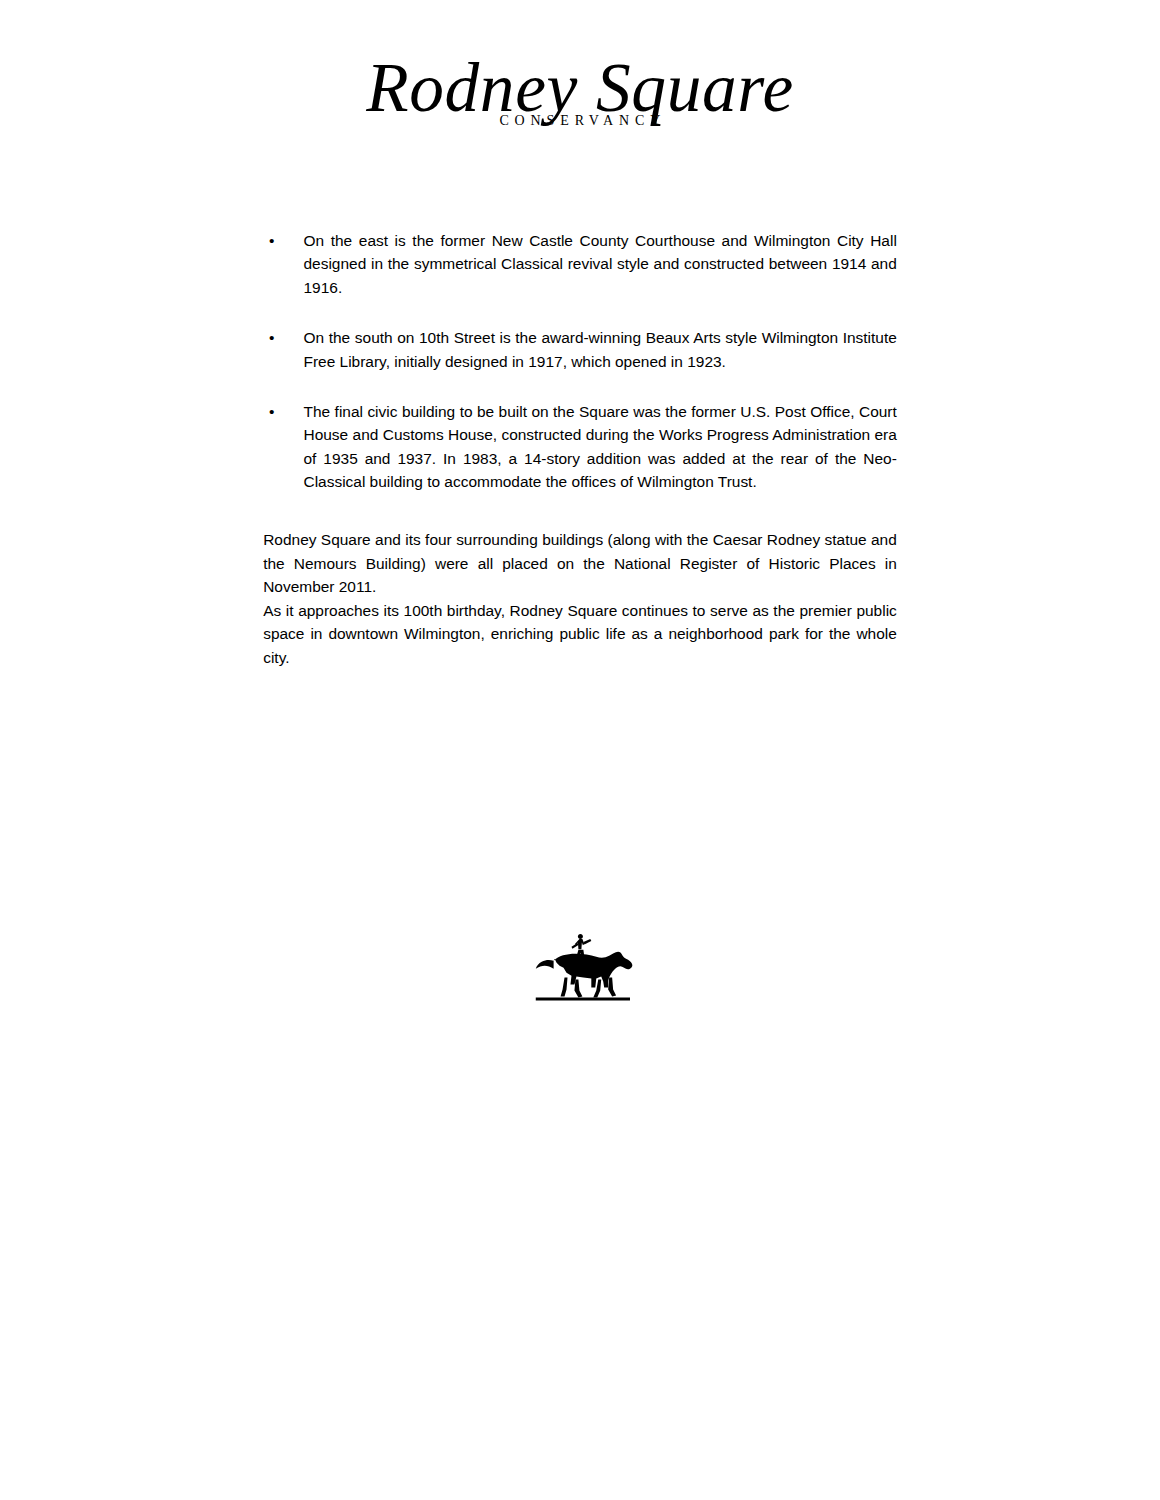Rodney Square Conservancy
On the east is the former New Castle County Courthouse and Wilmington City Hall designed in the symmetrical Classical revival style and constructed between 1914 and 1916.
On the south on 10th Street is the award-winning Beaux Arts style Wilmington Institute Free Library, initially designed in 1917, which opened in 1923.
The final civic building to be built on the Square was the former U.S. Post Office, Court House and Customs House, constructed during the Works Progress Administration era of 1935 and 1937. In 1983, a 14-story addition was added at the rear of the Neo-Classical building to accommodate the offices of Wilmington Trust.
Rodney Square and its four surrounding buildings (along with the Caesar Rodney statue and the Nemours Building) were all placed on the National Register of Historic Places in November 2011.
As it approaches its 100th birthday, Rodney Square continues to serve as the premier public space in downtown Wilmington, enriching public life as a neighborhood park for the whole city.